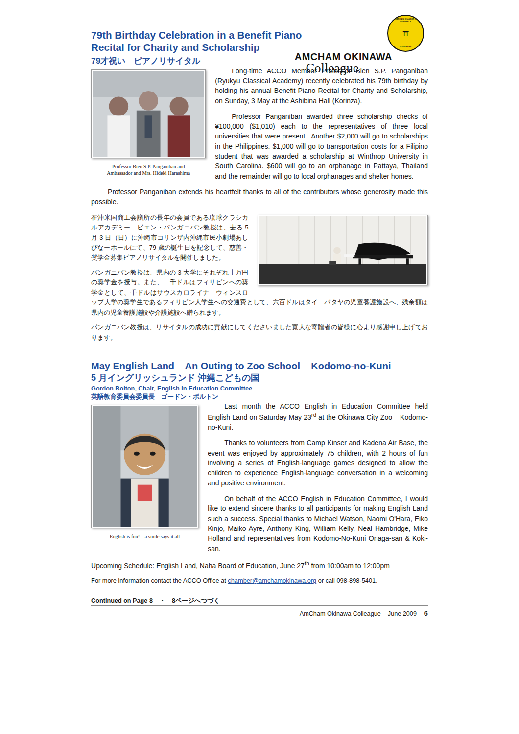AMERICAN CHAMBER OF COMMERCE ⛩ IN OKINAWA AMCHAM OKINAWA Colleague
79th Birthday Celebration in a Benefit Piano
Recital for Charity and Scholarship 79才祝い　ピアノリサイタル
Professor Bien S.P. Panganiban and
Ambassador and Mrs. Hideki Harashima
Long-time ACCO Member Professor Bien S.P. Panganiban (Ryukyu Classical Academy) recently celebrated his 79th birthday by holding his annual Benefit Piano Recital for Charity and Scholarship, on Sunday, 3 May at the Ashibina Hall (Korinza).
Professor Panganiban awarded three scholarship checks of ¥100,000 ($1,010) each to the representatives of three local universities that were present. Another $2,000 will go to scholarships in the Philippines. $1,000 will go to transportation costs for a Filipino student that was awarded a scholarship at Winthrop University in South Carolina. $600 will go to an orphanage in Pattaya, Thailand and the remainder will go to local orphanages and shelter homes.
Professor Panganiban extends his heartfelt thanks to all of the contributors whose generosity made this possible.
在沖米国商工会議所の長年の会員である琉球クラシカルアカデミー　ビエン・パンガニバン教授は、去る 5 月 3 日（日）に沖縄市コリンザ内沖縄市民小劇場あしびなーホールにて、79 歳の誕生日を記念して、慈善・奨学金募集ピアノリサイタルを開催しました。
パンガニバン教授は、県内の 3 大学にそれぞれ十万円の奨学金を授与。また、二千ドルはフィリピンへの奨学金として、千ドルはサウスカロライナ　ウィンスロップ大学の奨学生であるフィリピン人学生への交通費として、六百ドルはタイ　パタヤの児童養護施設へ、残余額は県内の児童養護施設や介護施設へ贈られます。
パンガニバン教授は、リサイタルの成功に貢献にしてくださいました寛大な寄贈者の皆様に心より感謝申し上げております。
May English Land – An Outing to Zoo School – Kodomo-no-Kuni 5 月イングリッシュランド 沖縄こどもの国
Gordon Bolton, Chair, English in Education Committee
英語教育委員会委員長　ゴードン・ボルトン
English is fun! – a smile says it all
Last month the ACCO English in Education Committee held English Land on Saturday May 23rd at the Okinawa City Zoo – Kodomo-no-Kuni.
Thanks to volunteers from Camp Kinser and Kadena Air Base, the event was enjoyed by approximately 75 children, with 2 hours of fun involving a series of English-language games designed to allow the children to experience English-language conversation in a welcoming and positive environment.
On behalf of the ACCO English in Education Committee, I would like to extend sincere thanks to all participants for making English Land such a success. Special thanks to Michael Watson, Naomi O'Hara, Eiko Kinjo, Maiko Ayre, Anthony King, William Kelly, Neal Hambridge, Mike Holland and representatives from Kodomo-No-Kuni Onaga-san & Koki-san.
Upcoming Schedule: English Land, Naha Board of Education, June 27th from 10:00am to 12:00pm
For more information contact the ACCO Office at chamber@amchamokinawa.org or call 098-898-5401.
Continued on Page 8　・　8ページへつづく
AmCham Okinawa Colleague – June 2009 6